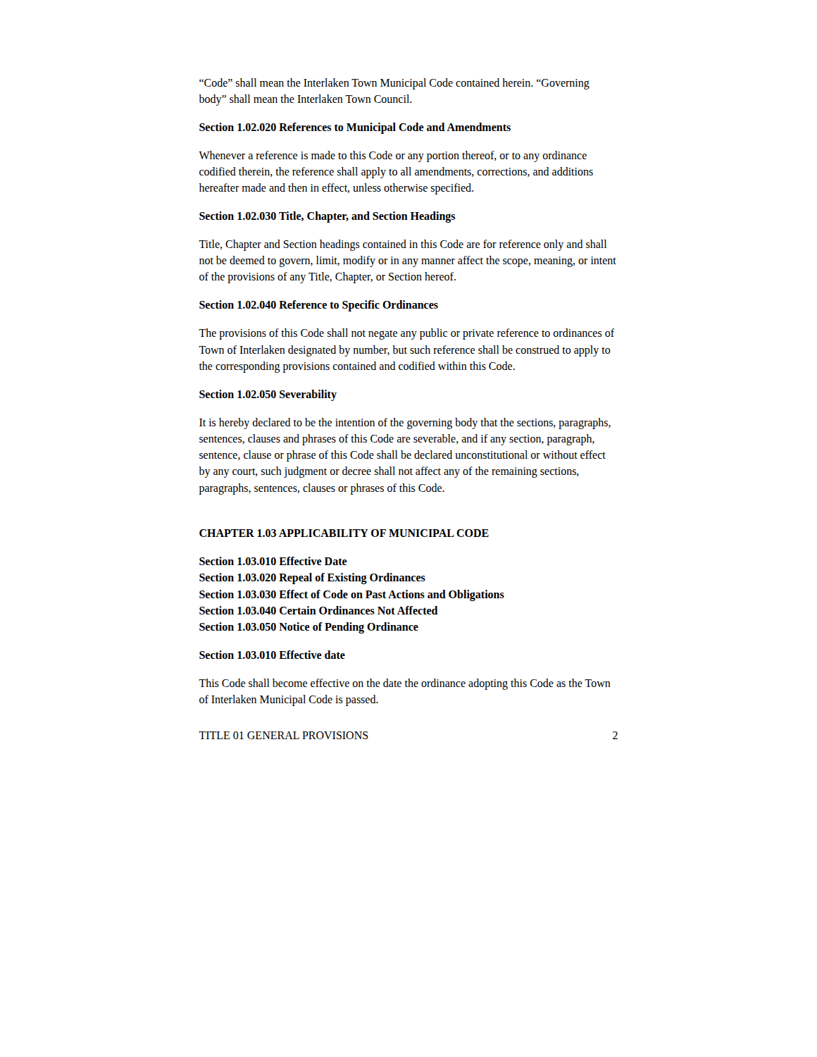“Code” shall mean the Interlaken Town Municipal Code contained herein. “Governing body” shall mean the Interlaken Town Council.
Section 1.02.020 References to Municipal Code and Amendments
Whenever a reference is made to this Code or any portion thereof, or to any ordinance codified therein, the reference shall apply to all amendments, corrections, and additions hereafter made and then in effect, unless otherwise specified.
Section 1.02.030 Title, Chapter, and Section Headings
Title, Chapter and Section headings contained in this Code are for reference only and shall not be deemed to govern, limit, modify or in any manner affect the scope, meaning, or intent of the provisions of any Title, Chapter, or Section hereof.
Section 1.02.040 Reference to Specific Ordinances
The provisions of this Code shall not negate any public or private reference to ordinances of Town of Interlaken designated by number, but such reference shall be construed to apply to the corresponding provisions contained and codified within this Code.
Section 1.02.050 Severability
It is hereby declared to be the intention of the governing body that the sections, paragraphs, sentences, clauses and phrases of this Code are severable, and if any section, paragraph, sentence, clause or phrase of this Code shall be declared unconstitutional or without effect by any court, such judgment or decree shall not affect any of the remaining sections, paragraphs, sentences, clauses or phrases of this Code.
CHAPTER 1.03 APPLICABILITY OF MUNICIPAL CODE
Section 1.03.010 Effective Date
Section 1.03.020 Repeal of Existing Ordinances
Section 1.03.030 Effect of Code on Past Actions and Obligations
Section 1.03.040 Certain Ordinances Not Affected
Section 1.03.050 Notice of Pending Ordinance
Section 1.03.010 Effective date
This Code shall become effective on the date the ordinance adopting this Code as the Town of Interlaken Municipal Code is passed.
TITLE 01 GENERAL PROVISIONS 2